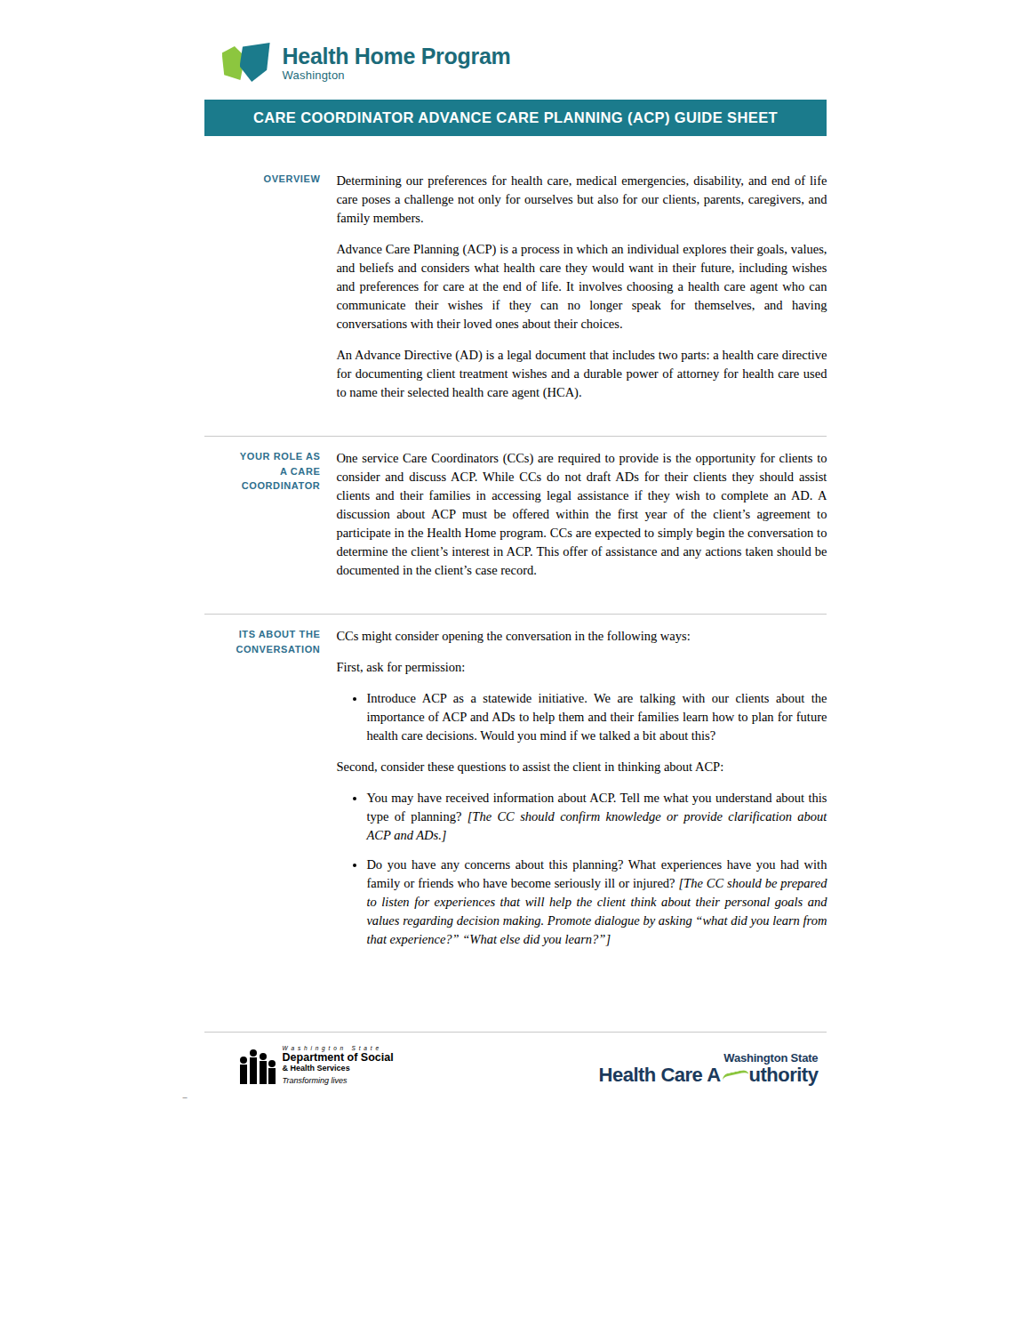Health Home Program
Washington
CARE COORDINATOR ADVANCE CARE PLANNING (ACP) GUIDE SHEET
Overview
Determining our preferences for health care, medical emergencies, disability, and end of life care poses a challenge not only for ourselves but also for our clients, parents, caregivers, and family members.
Advance Care Planning (ACP) is a process in which an individual explores their goals, values, and beliefs and considers what health care they would want in their future, including wishes and preferences for care at the end of life. It involves choosing a health care agent who can communicate their wishes if they can no longer speak for themselves, and having conversations with their loved ones about their choices.
An Advance Directive (AD) is a legal document that includes two parts: a health care directive for documenting client treatment wishes and a durable power of attorney for health care used to name their selected health care agent (HCA).
Your role as
a care
coordinator
One service Care Coordinators (CCs) are required to provide is the opportunity for clients to consider and discuss ACP. While CCs do not draft ADs for their clients they should assist clients and their families in accessing legal assistance if they wish to complete an AD. A discussion about ACP must be offered within the first year of the client’s agreement to participate in the Health Home program. CCs are expected to simply begin the conversation to determine the client’s interest in ACP. This offer of assistance and any actions taken should be documented in the client’s case record.
Its about the
conversation
CCs might consider opening the conversation in the following ways:
First, ask for permission:
Introduce ACP as a statewide initiative. We are talking with our clients about the importance of ACP and ADs to help them and their families learn how to plan for future health care decisions. Would you mind if we talked a bit about this?
Second, consider these questions to assist the client in thinking about ACP:
You may have received information about ACP. Tell me what you understand about this type of planning? [The CC should confirm knowledge or provide clarification about ACP and ADs.]
Do you have any concerns about this planning? What experiences have you had with family or friends who have become seriously ill or injured? [The CC should be prepared to listen for experiences that will help the client think about their personal goals and values regarding decision making. Promote dialogue by asking “what did you learn from that experience?” “What else did you learn?”]
W a s h i n g t o n S t a t e
Department of Social
& Health Services
Transforming lives
Washington State
Health Care A uthority
–